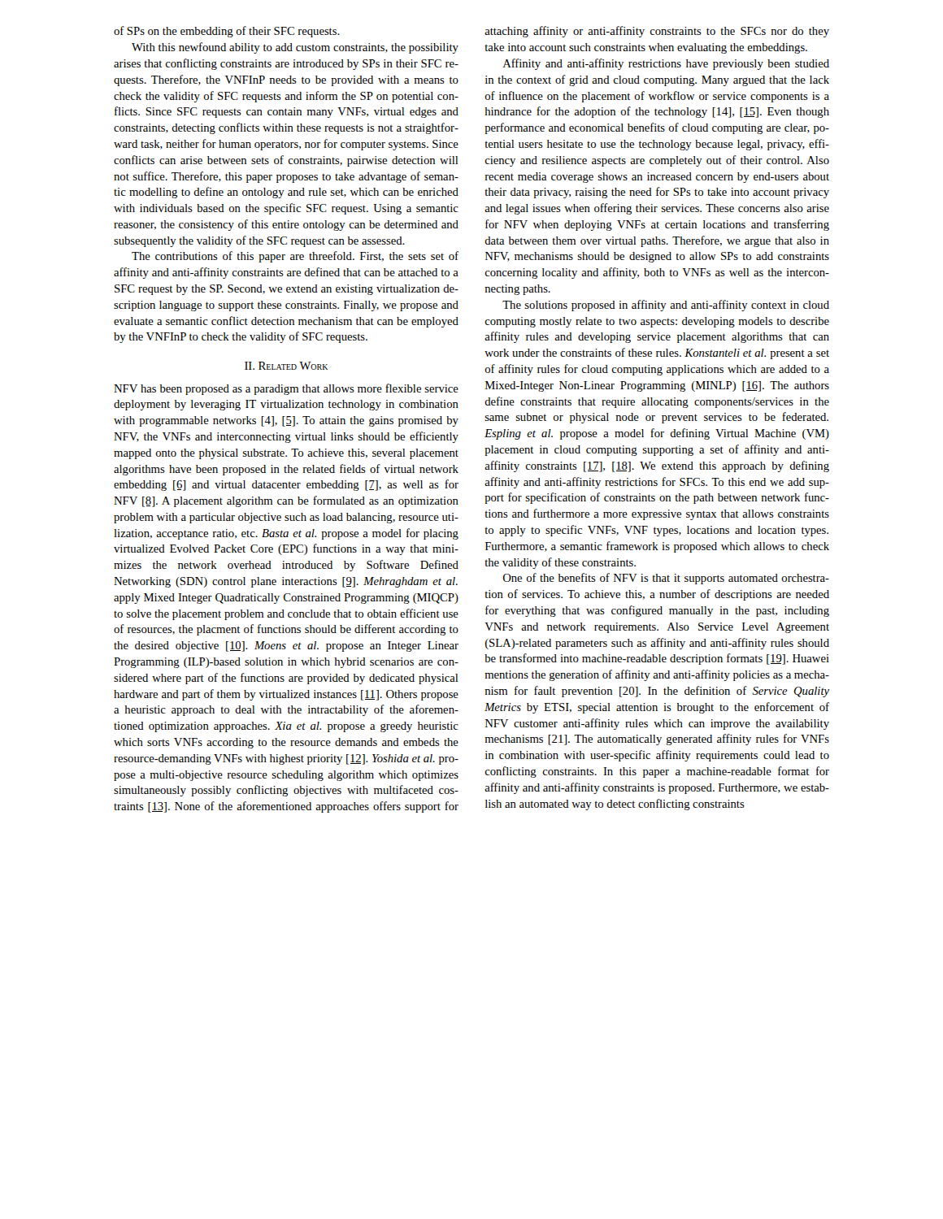of SPs on the embedding of their SFC requests.
With this newfound ability to add custom constraints, the possibility arises that conflicting constraints are introduced by SPs in their SFC requests. Therefore, the VNFInP needs to be provided with a means to check the validity of SFC requests and inform the SP on potential conflicts. Since SFC requests can contain many VNFs, virtual edges and constraints, detecting conflicts within these requests is not a straightforward task, neither for human operators, nor for computer systems. Since conflicts can arise between sets of constraints, pairwise detection will not suffice. Therefore, this paper proposes to take advantage of semantic modelling to define an ontology and rule set, which can be enriched with individuals based on the specific SFC request. Using a semantic reasoner, the consistency of this entire ontology can be determined and subsequently the validity of the SFC request can be assessed.
The contributions of this paper are threefold. First, the sets set of affinity and anti-affinity constraints are defined that can be attached to a SFC request by the SP. Second, we extend an existing virtualization description language to support these constraints. Finally, we propose and evaluate a semantic conflict detection mechanism that can be employed by the VNFInP to check the validity of SFC requests.
II. Related Work
NFV has been proposed as a paradigm that allows more flexible service deployment by leveraging IT virtualization technology in combination with programmable networks [4], [5]. To attain the gains promised by NFV, the VNFs and interconnecting virtual links should be efficiently mapped onto the physical substrate. To achieve this, several placement algorithms have been proposed in the related fields of virtual network embedding [6] and virtual datacenter embedding [7], as well as for NFV [8]. A placement algorithm can be formulated as an optimization problem with a particular objective such as load balancing, resource utilization, acceptance ratio, etc. Basta et al. propose a model for placing virtualized Evolved Packet Core (EPC) functions in a way that minimizes the network overhead introduced by Software Defined Networking (SDN) control plane interactions [9]. Mehraghdam et al. apply Mixed Integer Quadratically Constrained Programming (MIQCP) to solve the placement problem and conclude that to obtain efficient use of resources, the placment of functions should be different according to the desired objective [10]. Moens et al. propose an Integer Linear Programming (ILP)-based solution in which hybrid scenarios are considered where part of the functions are provided by dedicated physical hardware and part of them by virtualized instances [11]. Others propose a heuristic approach to deal with the intractability of the aforementioned optimization approaches. Xia et al. propose a greedy heuristic which sorts VNFs according to the resource demands and embeds the resource-demanding VNFs with highest priority [12]. Yoshida et al. propose a multi-objective resource scheduling algorithm which optimizes simultaneously possibly conflicting objectives with multifaceted costraints [13]. None of the aforementioned approaches offers support for attaching affinity or anti-affinity constraints to the SFCs nor do they take into account such constraints when evaluating the embeddings.
Affinity and anti-affinity restrictions have previously been studied in the context of grid and cloud computing. Many argued that the lack of influence on the placement of workflow or service components is a hindrance for the adoption of the technology [14], [15]. Even though performance and economical benefits of cloud computing are clear, potential users hesitate to use the technology because legal, privacy, efficiency and resilience aspects are completely out of their control. Also recent media coverage shows an increased concern by end-users about their data privacy, raising the need for SPs to take into account privacy and legal issues when offering their services. These concerns also arise for NFV when deploying VNFs at certain locations and transferring data between them over virtual paths. Therefore, we argue that also in NFV, mechanisms should be designed to allow SPs to add constraints concerning locality and affinity, both to VNFs as well as the interconnecting paths.
The solutions proposed in affinity and anti-affinity context in cloud computing mostly relate to two aspects: developing models to describe affinity rules and developing service placement algorithms that can work under the constraints of these rules. Konstanteli et al. present a set of affinity rules for cloud computing applications which are added to a Mixed-Integer Non-Linear Programming (MINLP) [16]. The authors define constraints that require allocating components/services in the same subnet or physical node or prevent services to be federated. Espling et al. propose a model for defining Virtual Machine (VM) placement in cloud computing supporting a set of affinity and anti-affinity constraints [17], [18]. We extend this approach by defining affinity and anti-affinity restrictions for SFCs. To this end we add support for specification of constraints on the path between network functions and furthermore a more expressive syntax that allows constraints to apply to specific VNFs, VNF types, locations and location types. Furthermore, a semantic framework is proposed which allows to check the validity of these constraints.
One of the benefits of NFV is that it supports automated orchestration of services. To achieve this, a number of descriptions are needed for everything that was configured manually in the past, including VNFs and network requirements. Also Service Level Agreement (SLA)-related parameters such as affinity and anti-affinity rules should be transformed into machine-readable description formats [19]. Huawei mentions the generation of affinity and anti-affinity policies as a mechanism for fault prevention [20]. In the definition of Service Quality Metrics by ETSI, special attention is brought to the enforcement of NFV customer anti-affinity rules which can improve the availability mechanisms [21]. The automatically generated affinity rules for VNFs in combination with user-specific affinity requirements could lead to conflicting constraints. In this paper a machine-readable format for affinity and anti-affinity constraints is proposed. Furthermore, we establish an automated way to detect conflicting constraints